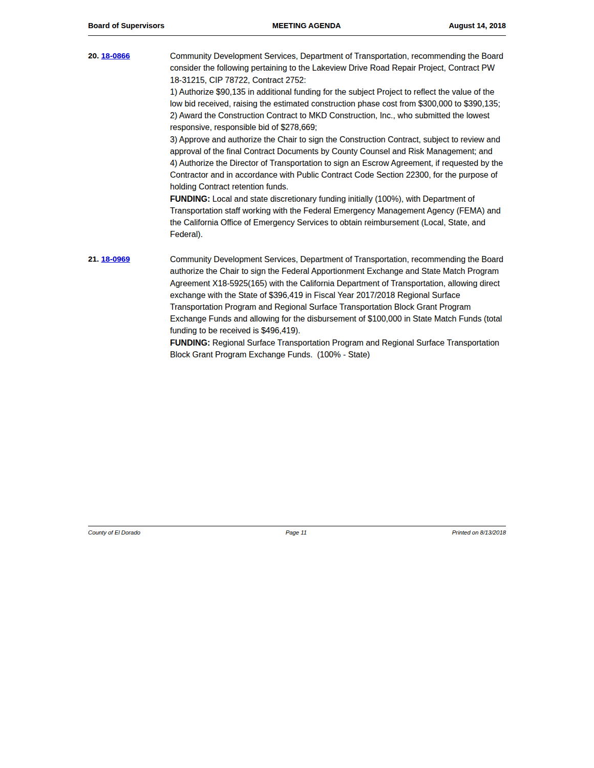Board of Supervisors
MEETING AGENDA
August 14, 2018
20. 18-0866
Community Development Services, Department of Transportation, recommending the Board consider the following pertaining to the Lakeview Drive Road Repair Project, Contract PW 18-31215, CIP 78722, Contract 2752:
1) Authorize $90,135 in additional funding for the subject Project to reflect the value of the low bid received, raising the estimated construction phase cost from $300,000 to $390,135;
2) Award the Construction Contract to MKD Construction, Inc., who submitted the lowest responsive, responsible bid of $278,669;
3) Approve and authorize the Chair to sign the Construction Contract, subject to review and approval of the final Contract Documents by County Counsel and Risk Management; and
4) Authorize the Director of Transportation to sign an Escrow Agreement, if requested by the Contractor and in accordance with Public Contract Code Section 22300, for the purpose of holding Contract retention funds.
FUNDING: Local and state discretionary funding initially (100%), with Department of Transportation staff working with the Federal Emergency Management Agency (FEMA) and the California Office of Emergency Services to obtain reimbursement (Local, State, and Federal).
21. 18-0969
Community Development Services, Department of Transportation, recommending the Board authorize the Chair to sign the Federal Apportionment Exchange and State Match Program Agreement X18-5925(165) with the California Department of Transportation, allowing direct exchange with the State of $396,419 in Fiscal Year 2017/2018 Regional Surface Transportation Program and Regional Surface Transportation Block Grant Program Exchange Funds and allowing for the disbursement of $100,000 in State Match Funds (total funding to be received is $496,419).
FUNDING: Regional Surface Transportation Program and Regional Surface Transportation Block Grant Program Exchange Funds. (100% - State)
County of El Dorado
Page 11
Printed on 8/13/2018